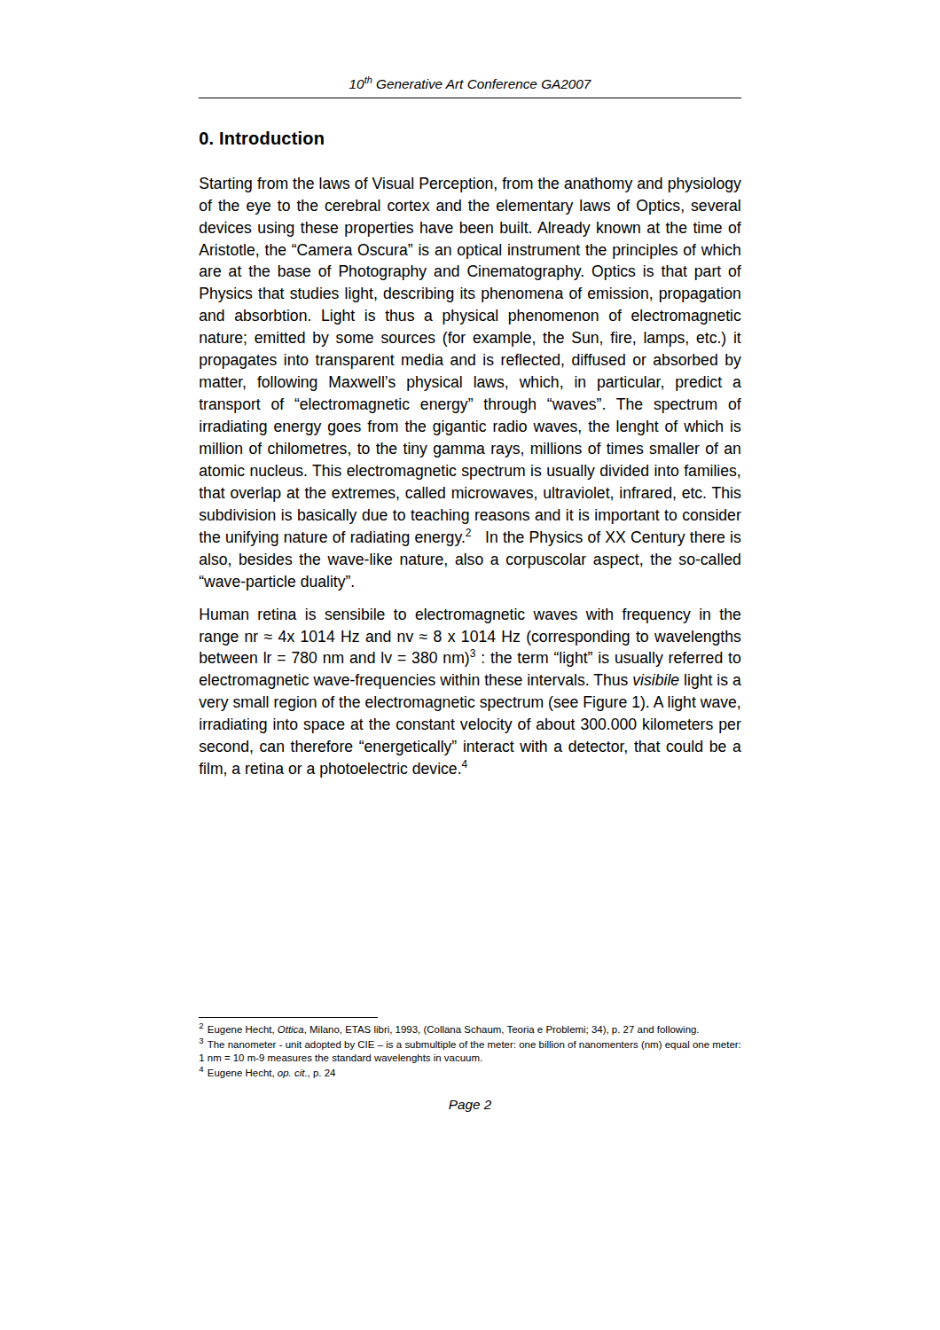10th Generative Art Conference GA2007
0. Introduction
Starting from the laws of Visual Perception, from the anathomy and physiology of the eye to the cerebral cortex and the elementary laws of Optics, several devices using these properties have been built. Already known at the time of Aristotle, the “Camera Oscura” is an optical instrument the principles of which are at the base of Photography and Cinematography. Optics is that part of Physics that studies light, describing its phenomena of emission, propagation and absorbtion. Light is thus a physical phenomenon of electromagnetic nature; emitted by some sources (for example, the Sun, fire, lamps, etc.) it propagates into transparent media and is reflected, diffused or absorbed by matter, following Maxwell’s physical laws, which, in particular, predict a transport of “electromagnetic energy” through “waves”. The spectrum of irradiating energy goes from the gigantic radio waves, the lenght of which is million of chilometres, to the tiny gamma rays, millions of times smaller of an atomic nucleus. This electromagnetic spectrum is usually divided into families, that overlap at the extremes, called microwaves, ultraviolet, infrared, etc. This subdivision is basically due to teaching reasons and it is important to consider the unifying nature of radiating energy.2 In the Physics of XX Century there is also, besides the wave-like nature, also a corpuscolar aspect, the so-called “wave-particle duality”.
Human retina is sensibile to electromagnetic waves with frequency in the range nr ≈ 4x 1014 Hz and nv ≈ 8 x 1014 Hz (corresponding to wavelengths between lr = 780 nm and lv = 380 nm)3 : the term “light” is usually referred to electromagnetic wave-frequencies within these intervals. Thus visibile light is a very small region of the electromagnetic spectrum (see Figure 1). A light wave, irradiating into space at the constant velocity of about 300.000 kilometers per second, can therefore “energetically” interact with a detector, that could be a film, a retina or a photoelectric device.4
2 Eugene Hecht, Ottica, Milano, ETAS libri, 1993, (Collana Schaum, Teoria e Problemi; 34), p. 27 and following.
3 The nanometer - unit adopted by CIE – is a submultiple of the meter: one billion of nanomenters (nm) equal one meter: 1 nm = 10 m-9 measures the standard wavelenghts in vacuum.
4 Eugene Hecht, op. cit., p. 24
Page 2